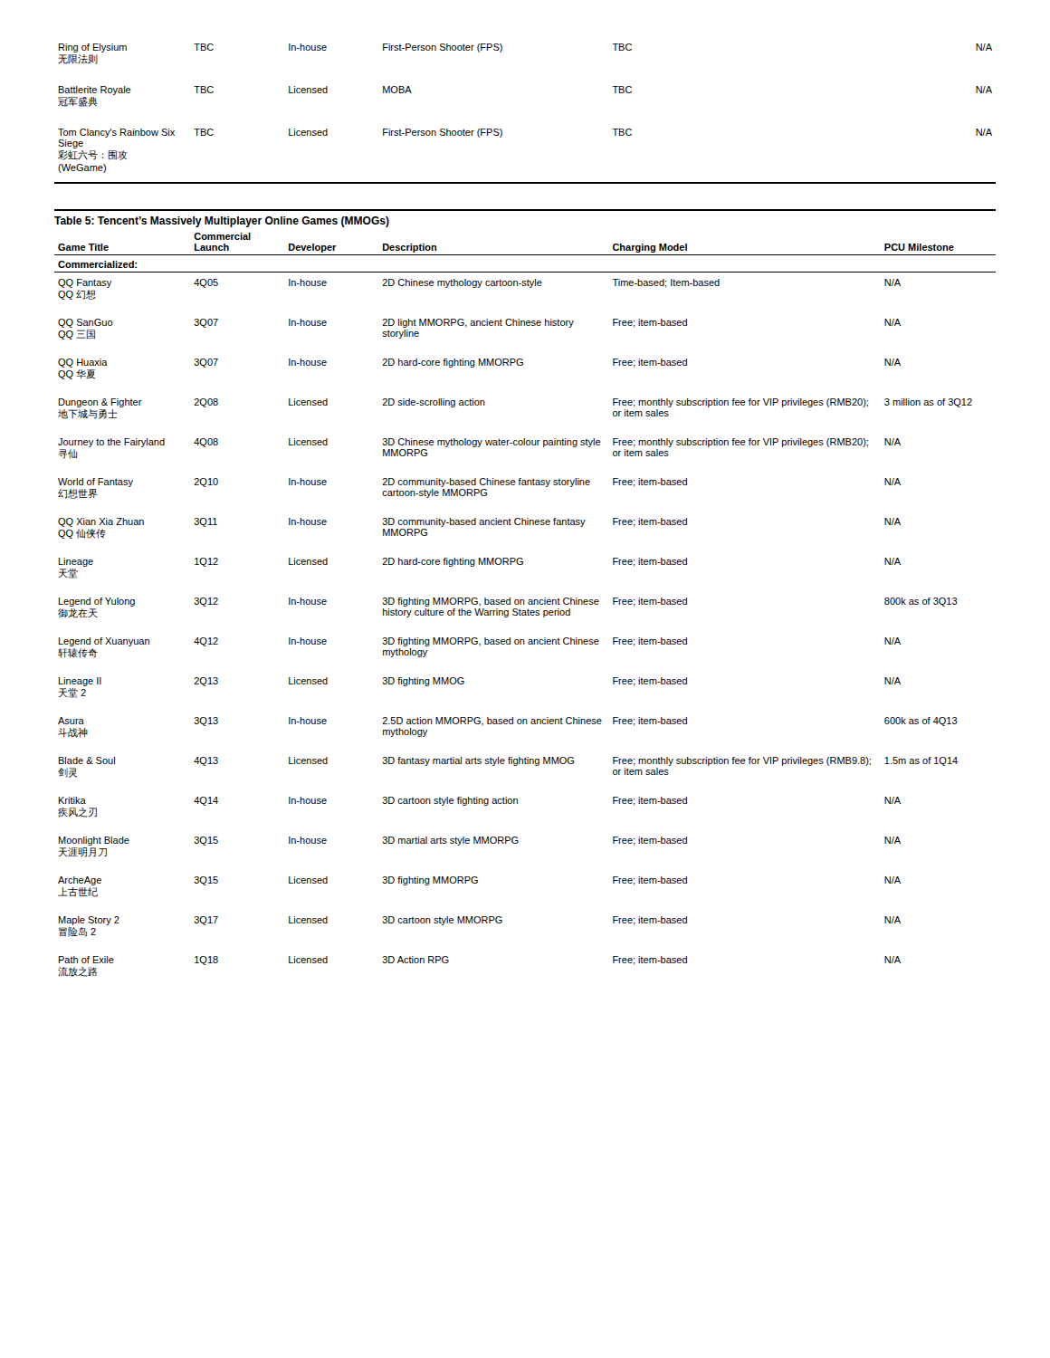| Ring of Elysium 无限法则 | TBC | In-house | First-Person Shooter (FPS) | TBC | N/A |
| Battlerite Royale 冠军盛典 | TBC | Licensed | MOBA | TBC | N/A |
| Tom Clancy's Rainbow Six Siege 彩虹六号：围攻 (WeGame) | TBC | Licensed | First-Person Shooter (FPS) | TBC | N/A |
Table 5: Tencent’s Massively Multiplayer Online Games (MMOGs)
| Game Title | Commercial Launch | Developer | Description | Charging Model | PCU Milestone |
| --- | --- | --- | --- | --- | --- |
| Commercialized: |
| QQ Fantasy QQ 幻想 | 4Q05 | In-house | 2D Chinese mythology cartoon-style | Time-based; Item-based | N/A |
| QQ SanGuo QQ 三国 | 3Q07 | In-house | 2D light MMORPG, ancient Chinese history storyline | Free; item-based | N/A |
| QQ Huaxia QQ 华夏 | 3Q07 | In-house | 2D hard-core fighting MMORPG | Free; item-based | N/A |
| Dungeon & Fighter 地下城与勇士 | 2Q08 | Licensed | 2D side-scrolling action | Free; monthly subscription fee for VIP privileges (RMB20); or item sales | 3 million as of 3Q12 |
| Journey to the Fairyland 寻仙 | 4Q08 | Licensed | 3D Chinese mythology water-colour painting style MMORPG | Free; monthly subscription fee for VIP privileges (RMB20); or item sales | N/A |
| World of Fantasy 幻想世界 | 2Q10 | In-house | 2D community-based Chinese fantasy storyline cartoon-style MMORPG | Free; item-based | N/A |
| QQ Xian Xia Zhuan QQ 仙侠传 | 3Q11 | In-house | 3D community-based ancient Chinese fantasy MMORPG | Free; item-based | N/A |
| Lineage 天堂 | 1Q12 | Licensed | 2D hard-core fighting MMORPG | Free; item-based | N/A |
| Legend of Yulong 御龙在天 | 3Q12 | In-house | 3D fighting MMORPG, based on ancient Chinese history culture of the Warring States period | Free; item-based | 800k as of 3Q13 |
| Legend of Xuanyuan 轩辕传奇 | 4Q12 | In-house | 3D fighting MMORPG, based on ancient Chinese mythology | Free; item-based | N/A |
| Lineage II 天堂 2 | 2Q13 | Licensed | 3D fighting MMOG | Free; item-based | N/A |
| Asura 斗战神 | 3Q13 | In-house | 2.5D action MMORPG, based on ancient Chinese mythology | Free; item-based | 600k as of 4Q13 |
| Blade & Soul 剑灵 | 4Q13 | Licensed | 3D fantasy martial arts style fighting MMOG | Free; monthly subscription fee for VIP privileges (RMB9.8); or item sales | 1.5m as of 1Q14 |
| Kritika 疾风之刃 | 4Q14 | In-house | 3D cartoon style fighting action | Free; item-based | N/A |
| Moonlight Blade 天涯明月刀 | 3Q15 | In-house | 3D martial arts style MMORPG | Free; item-based | N/A |
| ArcheAge 上古世纪 | 3Q15 | Licensed | 3D fighting MMORPG | Free; item-based | N/A |
| Maple Story 2 冒险岛 2 | 3Q17 | Licensed | 3D cartoon style MMORPG | Free; item-based | N/A |
| Path of Exile 流放之路 | 1Q18 | Licensed | 3D Action RPG | Free; item-based | N/A |